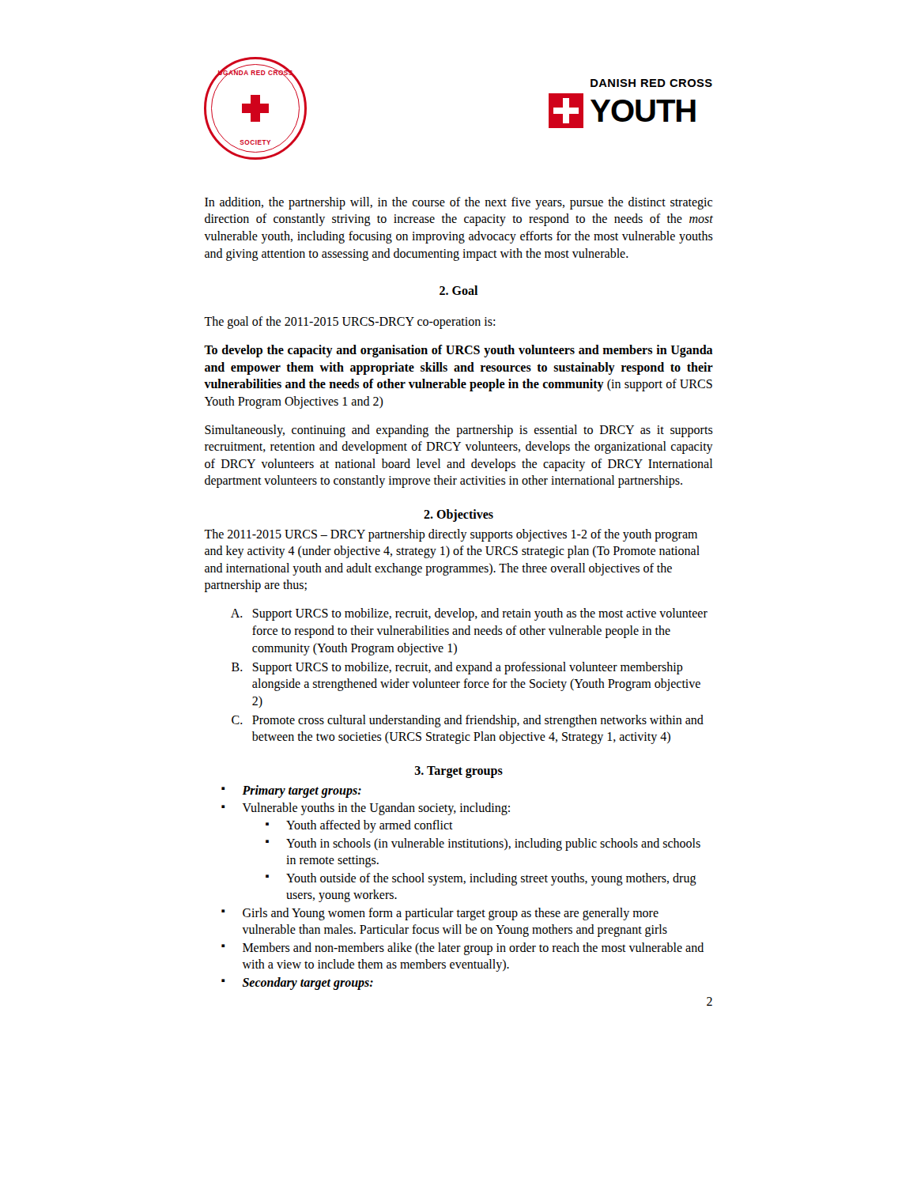UGANDA RED CROSS
SOCIETY
DANISH RED CROSS
YOUTH
In addition, the partnership will, in the course of the next five years, pursue the distinct strategic direction of constantly striving to increase the capacity to respond to the needs of the most vulnerable youth, including focusing on improving advocacy efforts for the most vulnerable youths and giving attention to assessing and documenting impact with the most vulnerable.
2. Goal
The goal of the 2011-2015 URCS-DRCY co-operation is:
To develop the capacity and organisation of URCS youth volunteers and members in Uganda and empower them with appropriate skills and resources to sustainably respond to their vulnerabilities and the needs of other vulnerable people in the community (in support of URCS Youth Program Objectives 1 and 2)
Simultaneously, continuing and expanding the partnership is essential to DRCY as it supports recruitment, retention and development of DRCY volunteers, develops the organizational capacity of DRCY volunteers at national board level and develops the capacity of DRCY International department volunteers to constantly improve their activities in other international partnerships.
2. Objectives
The 2011-2015 URCS – DRCY partnership directly supports objectives 1-2 of the youth program and key activity 4 (under objective 4, strategy 1) of the URCS strategic plan (To Promote national and international youth and adult exchange programmes). The three overall objectives of the partnership are thus;
Support URCS to mobilize, recruit, develop, and retain youth as the most active volunteer force to respond to their vulnerabilities and needs of other vulnerable people in the community (Youth Program objective 1)
Support URCS to mobilize, recruit, and expand a professional volunteer membership alongside a strengthened wider volunteer force for the Society (Youth Program objective 2)
Promote cross cultural understanding and friendship, and strengthen networks within and between the two societies (URCS Strategic Plan objective 4, Strategy 1, activity 4)
3. Target groups
Primary target groups:
Vulnerable youths in the Ugandan society, including:
Youth affected by armed conflict
Youth in schools (in vulnerable institutions), including public schools and schools in remote settings.
Youth outside of the school system, including street youths, young mothers, drug users, young workers.
Girls and Young women form a particular target group as these are generally more vulnerable than males. Particular focus will be on Young mothers and pregnant girls
Members and non-members alike (the later group in order to reach the most vulnerable and with a view to include them as members eventually).
Secondary target groups:
2